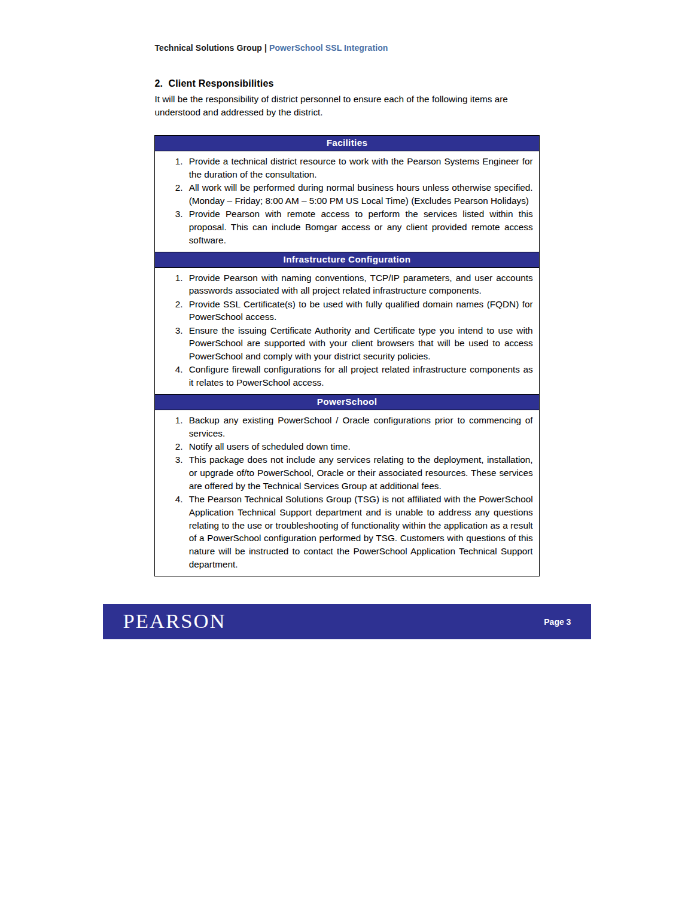Technical Solutions Group | PowerSchool SSL Integration
2. Client Responsibilities
It will be the responsibility of district personnel to ensure each of the following items are understood and addressed by the district.
| Facilities |
| --- |
| Provide a technical district resource to work with the Pearson Systems Engineer for the duration of the consultation. All work will be performed during normal business hours unless otherwise specified. (Monday – Friday; 8:00 AM – 5:00 PM US Local Time) (Excludes Pearson Holidays) Provide Pearson with remote access to perform the services listed within this proposal. This can include Bomgar access or any client provided remote access software. |
| Infrastructure Configuration |
| Provide Pearson with naming conventions, TCP/IP parameters, and user accounts passwords associated with all project related infrastructure components. Provide SSL Certificate(s) to be used with fully qualified domain names (FQDN) for PowerSchool access. Ensure the issuing Certificate Authority and Certificate type you intend to use with PowerSchool are supported with your client browsers that will be used to access PowerSchool and comply with your district security policies. Configure firewall configurations for all project related infrastructure components as it relates to PowerSchool access. |
| PowerSchool |
| Backup any existing PowerSchool / Oracle configurations prior to commencing of services. Notify all users of scheduled down time. This package does not include any services relating to the deployment, installation, or upgrade of/to PowerSchool, Oracle or their associated resources. These services are offered by the Technical Services Group at additional fees. The Pearson Technical Solutions Group (TSG) is not affiliated with the PowerSchool Application Technical Support department and is unable to address any questions relating to the use or troubleshooting of functionality within the application as a result of a PowerSchool configuration performed by TSG. Customers with questions of this nature will be instructed to contact the PowerSchool Application Technical Support department. |
PEARSON
Page 3